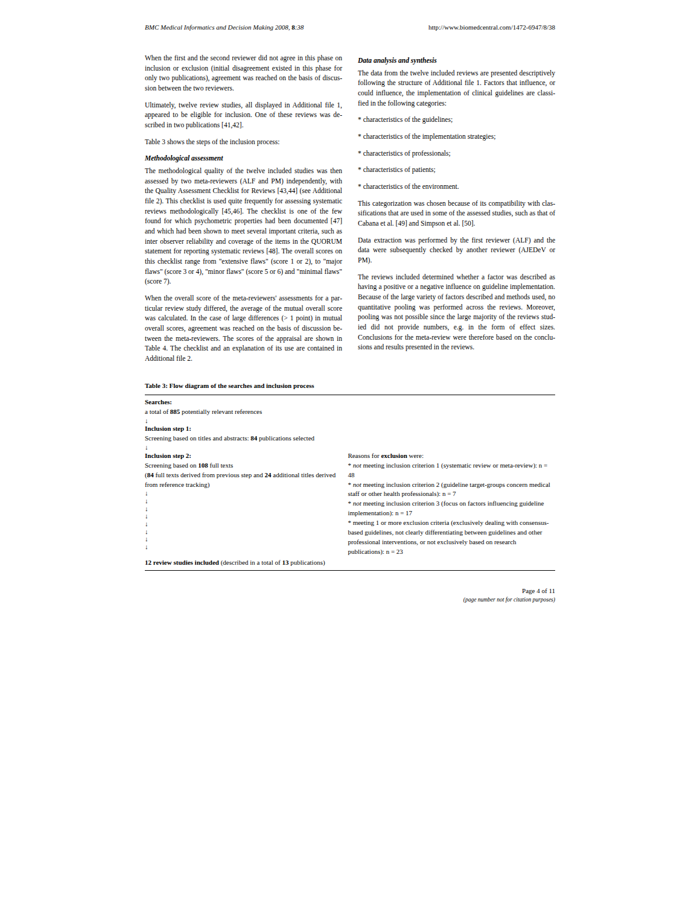BMC Medical Informatics and Decision Making 2008, 8:38
http://www.biomedcentral.com/1472-6947/8/38
When the first and the second reviewer did not agree in this phase on inclusion or exclusion (initial disagreement existed in this phase for only two publications), agreement was reached on the basis of discussion between the two reviewers.
Ultimately, twelve review studies, all displayed in Additional file 1, appeared to be eligible for inclusion. One of these reviews was described in two publications [41,42].
Table 3 shows the steps of the inclusion process:
Methodological assessment
The methodological quality of the twelve included studies was then assessed by two meta-reviewers (ALF and PM) independently, with the Quality Assessment Checklist for Reviews [43,44] (see Additional file 2). This checklist is used quite frequently for assessing systematic reviews methodologically [45,46]. The checklist is one of the few found for which psychometric properties had been documented [47] and which had been shown to meet several important criteria, such as inter observer reliability and coverage of the items in the QUORUM statement for reporting systematic reviews [48]. The overall scores on this checklist range from "extensive flaws" (score 1 or 2), to "major flaws" (score 3 or 4), "minor flaws" (score 5 or 6) and "minimal flaws" (score 7).
When the overall score of the meta-reviewers' assessments for a particular review study differed, the average of the mutual overall score was calculated. In the case of large differences (> 1 point) in mutual overall scores, agreement was reached on the basis of discussion between the meta-reviewers. The scores of the appraisal are shown in Table 4. The checklist and an explanation of its use are contained in Additional file 2.
Data analysis and synthesis
The data from the twelve included reviews are presented descriptively following the structure of Additional file 1. Factors that influence, or could influence, the implementation of clinical guidelines are classified in the following categories:
* characteristics of the guidelines;
* characteristics of the implementation strategies;
* characteristics of professionals;
* characteristics of patients;
* characteristics of the environment.
This categorization was chosen because of its compatibility with classifications that are used in some of the assessed studies, such as that of Cabana et al. [49] and Simpson et al. [50].
Data extraction was performed by the first reviewer (ALF) and the data were subsequently checked by another reviewer (AJEDeV or PM).
The reviews included determined whether a factor was described as having a positive or a negative influence on guideline implementation. Because of the large variety of factors described and methods used, no quantitative pooling was performed across the reviews. Moreover, pooling was not possible since the large majority of the reviews studied did not provide numbers, e.g. in the form of effect sizes. Conclusions for the meta-review were therefore based on the conclusions and results presented in the reviews.
Table 3: Flow diagram of the searches and inclusion process
| Searches: a total of 885 potentially relevant references ↓ Inclusion step 1: Screening based on titles and abstracts: 84 publications selected ↓ | |
| Inclusion step 2: Screening based on 108 full texts ( 84 full texts derived from previous step and 24 additional titles derived from reference tracking) ↓ ↓ ↓ ↓ ↓ ↓ ↓ ↓ | Reasons for exclusion were: * not meeting inclusion criterion 1 (systematic review or meta-review): n = 48 * not meeting inclusion criterion 2 (guideline target-groups concern medical staff or other health professionals): n = 7 * not meeting inclusion criterion 3 (focus on factors influencing guideline implementation): n = 17 * meeting 1 or more exclusion criteria (exclusively dealing with consensus-based guidelines, not clearly differentiating between guidelines and other professional interventions, or not exclusively based on research publications): n = 23 |
| 12 review studies included (described in a total of 13 publications) |
Page 4 of 11
(page number not for citation purposes)